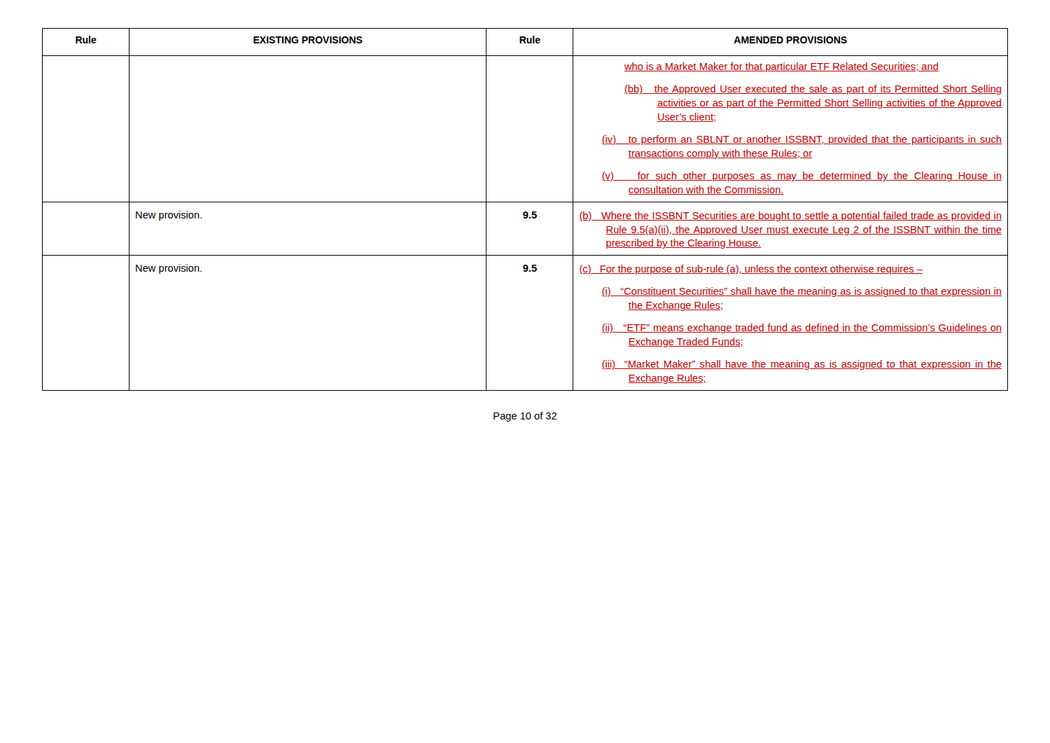| Rule | EXISTING PROVISIONS | Rule | AMENDED PROVISIONS |
| --- | --- | --- | --- |
| | | | who is a Market Maker for that particular ETF Related Securities; and (bb) the Approved User executed the sale as part of its Permitted Short Selling activities or as part of the Permitted Short Selling activities of the Approved User’s client; (iv) to perform an SBLNT or another ISSBNT, provided that the participants in such transactions comply with these Rules; or (v) for such other purposes as may be determined by the Clearing House in consultation with the Commission. |
| | New provision. | 9.5 | (b) Where the ISSBNT Securities are bought to settle a potential failed trade as provided in Rule 9.5(a)(ii), the Approved User must execute Leg 2 of the ISSBNT within the time prescribed by the Clearing House. |
| | New provision. | 9.5 | (c) For the purpose of sub-rule (a), unless the context otherwise requires – (i) “Constituent Securities” shall have the meaning as is assigned to that expression in the Exchange Rules; (ii) “ETF” means exchange traded fund as defined in the Commission’s Guidelines on Exchange Traded Funds; (iii) “Market Maker” shall have the meaning as is assigned to that expression in the Exchange Rules; |
Page 10 of 32